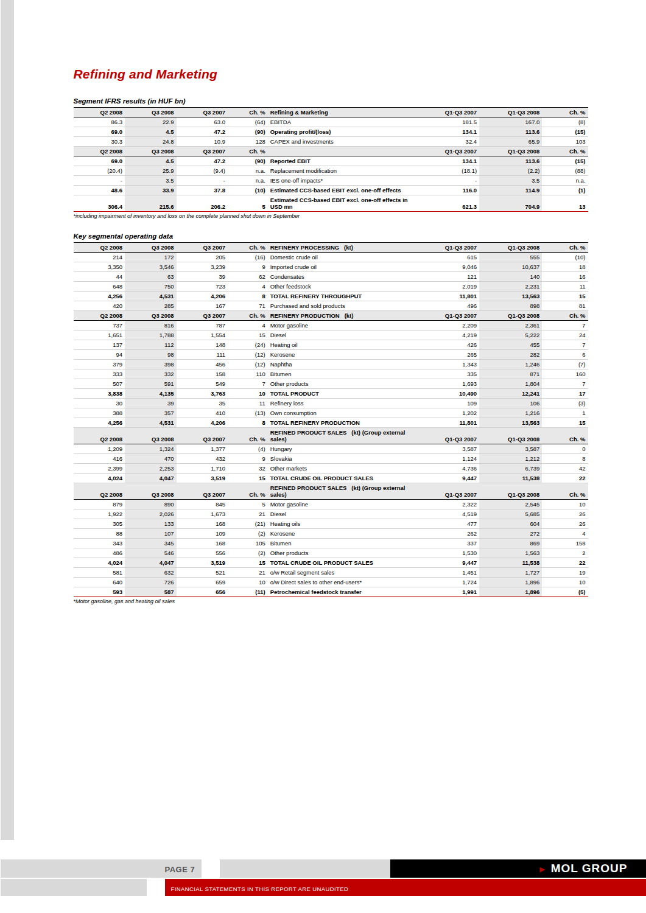Refining and Marketing
Segment IFRS results (in HUF bn)
| Q2 2008 | Q3 2008 | Q3 2007 | Ch. % | Refining & Marketing | Q1-Q3 2007 | Q1-Q3 2008 | Ch. % |
| 86.3 | 22.9 | 63.0 | (64) | EBITDA | 181.5 | 167.0 | (8) |
| 69.0 | 4.5 | 47.2 | (90) | Operating profit/(loss) | 134.1 | 113.6 | (15) |
| 30.3 | 24.8 | 10.9 | 128 | CAPEX and investments | 32.4 | 65.9 | 103 |
| Q2 2008 | Q3 2008 | Q3 2007 | Ch. % | | Q1-Q3 2007 | Q1-Q3 2008 | Ch. % |
| 69.0 | 4.5 | 47.2 | (90) | Reported EBIT | 134.1 | 113.6 | (15) |
| (20.4) | 25.9 | (9.4) | n.a. | Replacement modification | (18.1) | (2.2) | (88) |
| - | 3.5 | - | n.a. | IES one-off impacts* | - | 3.5 | n.a. |
| 48.6 | 33.9 | 37.8 | (10) | Estimated CCS-based EBIT excl. one-off effects | 116.0 | 114.9 | (1) |
| 306.4 | 215.6 | 206.2 | 5 | Estimated CCS-based EBIT excl. one-off effects in USD mn | 621.3 | 704.9 | 13 |
*including impairment of inventory and loss on the complete planned shut down in September
Key segmental operating data
| Q2 2008 | Q3 2008 | Q3 2007 | Ch. % | REFINERY PROCESSING (kt) | Q1-Q3 2007 | Q1-Q3 2008 | Ch. % |
| 214 | 172 | 205 | (16) | Domestic crude oil | 615 | 555 | (10) |
| 3,350 | 3,546 | 3,239 | 9 | Imported crude oil | 9,046 | 10,637 | 18 |
| 44 | 63 | 39 | 62 | Condensates | 121 | 140 | 16 |
| 648 | 750 | 723 | 4 | Other feedstock | 2,019 | 2,231 | 11 |
| 4,256 | 4,531 | 4,206 | 8 | TOTAL REFINERY THROUGHPUT | 11,801 | 13,563 | 15 |
| 420 | 285 | 167 | 71 | Purchased and sold products | 496 | 898 | 81 |
| Q2 2008 | Q3 2008 | Q3 2007 | Ch. % | REFINERY PRODUCTION (kt) | Q1-Q3 2007 | Q1-Q3 2008 | Ch. % |
| 737 | 816 | 787 | 4 | Motor gasoline | 2,209 | 2,361 | 7 |
| 1,651 | 1,788 | 1,554 | 15 | Diesel | 4,219 | 5,222 | 24 |
| 137 | 112 | 148 | (24) | Heating oil | 426 | 455 | 7 |
| 94 | 98 | 111 | (12) | Kerosene | 265 | 282 | 6 |
| 379 | 398 | 456 | (12) | Naphtha | 1,343 | 1,246 | (7) |
| 333 | 332 | 158 | 110 | Bitumen | 335 | 871 | 160 |
| 507 | 591 | 549 | 7 | Other products | 1,693 | 1,804 | 7 |
| 3,838 | 4,135 | 3,763 | 10 | TOTAL PRODUCT | 10,490 | 12,241 | 17 |
| 30 | 39 | 35 | 11 | Refinery loss | 109 | 106 | (3) |
| 388 | 357 | 410 | (13) | Own consumption | 1,202 | 1,216 | 1 |
| 4,256 | 4,531 | 4,206 | 8 | TOTAL REFINERY PRODUCTION | 11,801 | 13,563 | 15 |
| Q2 2008 | Q3 2008 | Q3 2007 | Ch. % | REFINED PRODUCT SALES (kt) (Group external sales) | Q1-Q3 2007 | Q1-Q3 2008 | Ch. % |
| 1,209 | 1,324 | 1,377 | (4) | Hungary | 3,587 | 3,587 | 0 |
| 416 | 470 | 432 | 9 | Slovakia | 1,124 | 1,212 | 8 |
| 2,399 | 2,253 | 1,710 | 32 | Other markets | 4,736 | 6,739 | 42 |
| 4,024 | 4,047 | 3,519 | 15 | TOTAL CRUDE OIL PRODUCT SALES | 9,447 | 11,538 | 22 |
| Q2 2008 | Q3 2008 | Q3 2007 | Ch. % | REFINED PRODUCT SALES (kt) (Group external sales) | Q1-Q3 2007 | Q1-Q3 2008 | Ch. % |
| 879 | 890 | 845 | 5 | Motor gasoline | 2,322 | 2,545 | 10 |
| 1,922 | 2,026 | 1,673 | 21 | Diesel | 4,519 | 5,685 | 26 |
| 305 | 133 | 168 | (21) | Heating oils | 477 | 604 | 26 |
| 88 | 107 | 109 | (2) | Kerosene | 262 | 272 | 4 |
| 343 | 345 | 168 | 105 | Bitumen | 337 | 869 | 158 |
| 486 | 546 | 556 | (2) | Other products | 1,530 | 1,563 | 2 |
| 4,024 | 4,047 | 3,519 | 15 | TOTAL CRUDE OIL PRODUCT SALES | 9,447 | 11,538 | 22 |
| 581 | 632 | 521 | 21 | o/w Retail segment sales | 1,451 | 1,727 | 19 |
| 640 | 726 | 659 | 10 | o/w Direct sales to other end-users* | 1,724 | 1,896 | 10 |
| 593 | 587 | 656 | (11) | Petrochemical feedstock transfer | 1,991 | 1,896 | (5) |
*Motor gasoline, gas and heating oil sales
PAGE 7
►MOL GROUP
FINANCIAL STATEMENTS IN THIS REPORT ARE UNAUDITED